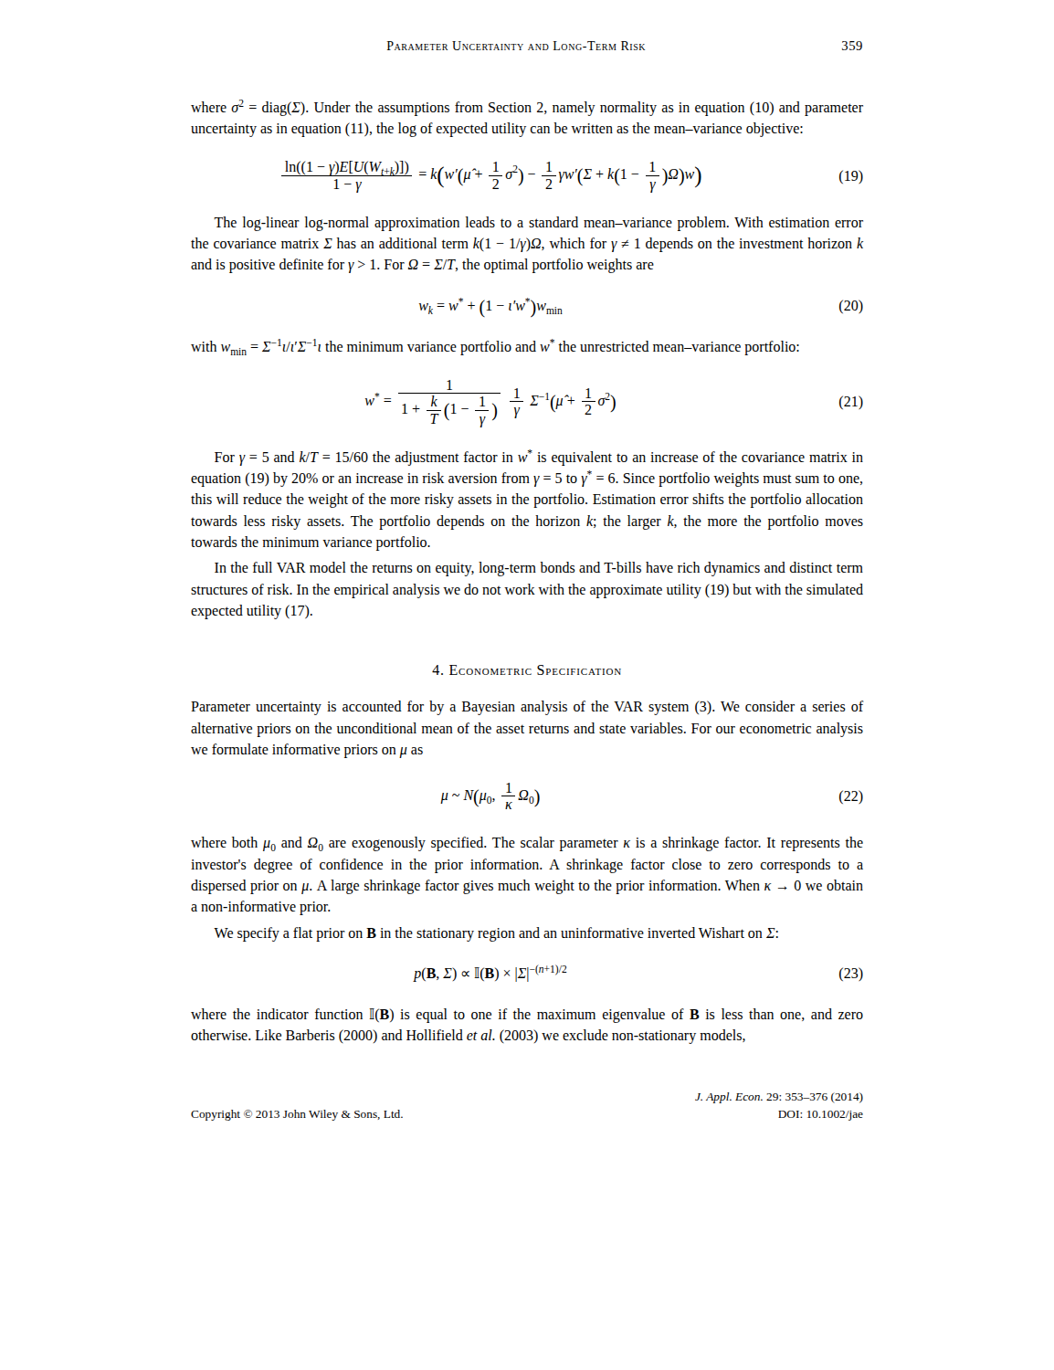Parameter Uncertainty and Long-Term Risk 359
where σ2 = diag(Σ). Under the assumptions from Section 2, namely normality as in equation (10) and parameter uncertainty as in equation (11), the log of expected utility can be written as the mean–variance objective:
ln((1 − γ)E[U(Wt+k)]) 1 − γ = k(w′(μ̂ + 12 σ2) − 12 γw′(Σ + k(1 − 1 γ) Ω) w)
(19)
The log-linear log-normal approximation leads to a standard mean–variance problem. With estimation error the covariance matrix Σ has an additional term k(1 − 1/γ)Ω, which for γ ≠ 1 depends on the investment horizon k and is positive definite for γ > 1. For Ω = Σ/T, the optimal portfolio weights are
wk = w* + (1 − ι′w*) wmin
(20)
with wmin = Σ−1ι/ι′Σ−1ι the minimum variance portfolio and w* the unrestricted mean–variance portfolio:
w* = 1 1 + kT(1 − 1 γ) 1 γ Σ−1(μ̂ + 12 σ2)
(21)
For γ = 5 and k/T = 15/60 the adjustment factor in w* is equivalent to an increase of the covariance matrix in equation (19) by 20% or an increase in risk aversion from γ = 5 to γ* = 6. Since portfolio weights must sum to one, this will reduce the weight of the more risky assets in the portfolio. Estimation error shifts the portfolio allocation towards less risky assets. The portfolio depends on the horizon k; the larger k, the more the portfolio moves towards the minimum variance portfolio.
In the full VAR model the returns on equity, long-term bonds and T-bills have rich dynamics and distinct term structures of risk. In the empirical analysis we do not work with the approximate utility (19) but with the simulated expected utility (17).
4. Econometric Specification
Parameter uncertainty is accounted for by a Bayesian analysis of the VAR system (3). We consider a series of alternative priors on the unconditional mean of the asset returns and state variables. For our econometric analysis we formulate informative priors on μ as
μ ~ N(μ0, 1 κ Ω0)
(22)
where both μ0 and Ω0 are exogenously specified. The scalar parameter κ is a shrinkage factor. It represents the investor's degree of confidence in the prior information. A shrinkage factor close to zero corresponds to a dispersed prior on μ. A large shrinkage factor gives much weight to the prior information. When κ → 0 we obtain a non-informative prior.
We specify a flat prior on B in the stationary region and an uninformative inverted Wishart on Σ:
p(B, Σ) ∝ 𝕀(B) × |Σ|−(n+1)/2
(23)
where the indicator function 𝕀(B) is equal to one if the maximum eigenvalue of B is less than one, and zero otherwise. Like Barberis (2000) and Hollifield et al. (2003) we exclude non-stationary models,
Copyright © 2013 John Wiley & Sons, Ltd.
J. Appl. Econ. 29: 353–376 (2014)
DOI: 10.1002/jae